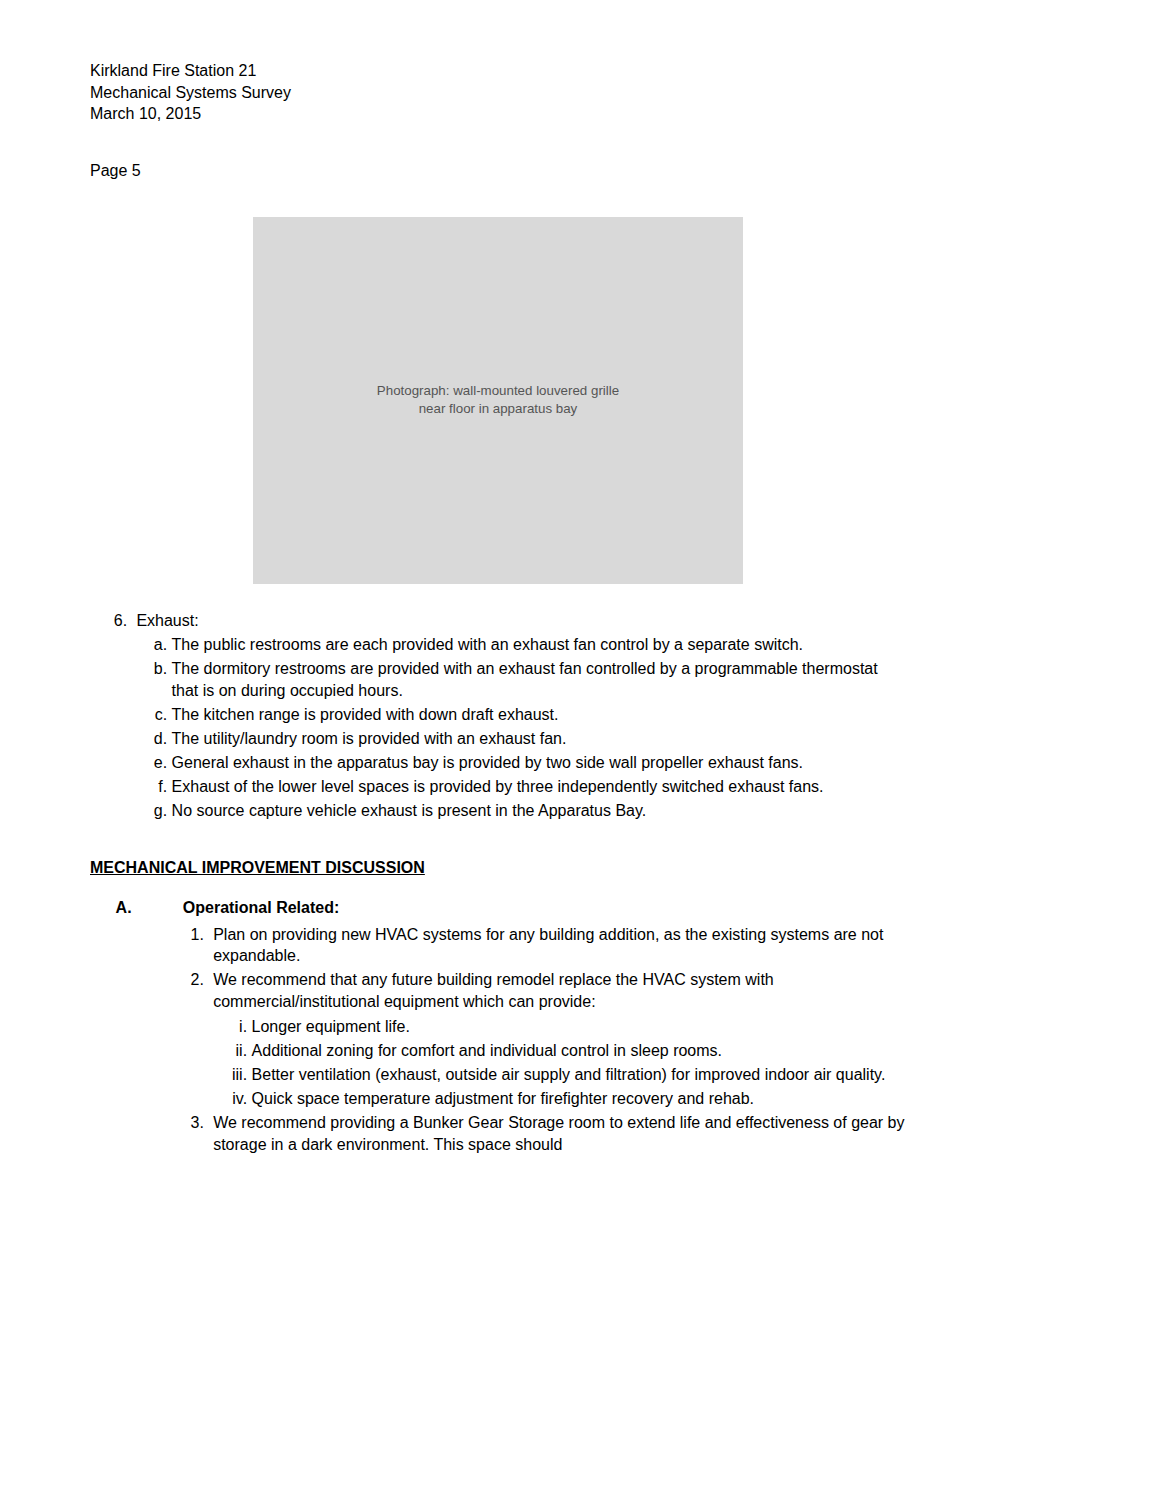Kirkland Fire Station 21
Mechanical Systems Survey
March 10, 2015
Page 5
Photograph: wall-mounted louvered grille near floor in apparatus bay
Exhaust:
The public restrooms are each provided with an exhaust fan control by a separate switch.
The dormitory restrooms are provided with an exhaust fan controlled by a programmable thermostat that is on during occupied hours.
The kitchen range is provided with down draft exhaust.
The utility/laundry room is provided with an exhaust fan.
General exhaust in the apparatus bay is provided by two side wall propeller exhaust fans.
Exhaust of the lower level spaces is provided by three independently switched exhaust fans.
No source capture vehicle exhaust is present in the Apparatus Bay.
MECHANICAL IMPROVEMENT DISCUSSION
A.
Operational Related:
Plan on providing new HVAC systems for any building addition, as the existing systems are not expandable.
We recommend that any future building remodel replace the HVAC system with commercial/institutional equipment which can provide:
Longer equipment life.
Additional zoning for comfort and individual control in sleep rooms.
Better ventilation (exhaust, outside air supply and filtration) for improved indoor air quality.
Quick space temperature adjustment for firefighter recovery and rehab.
We recommend providing a Bunker Gear Storage room to extend life and effectiveness of gear by storage in a dark environment. This space should